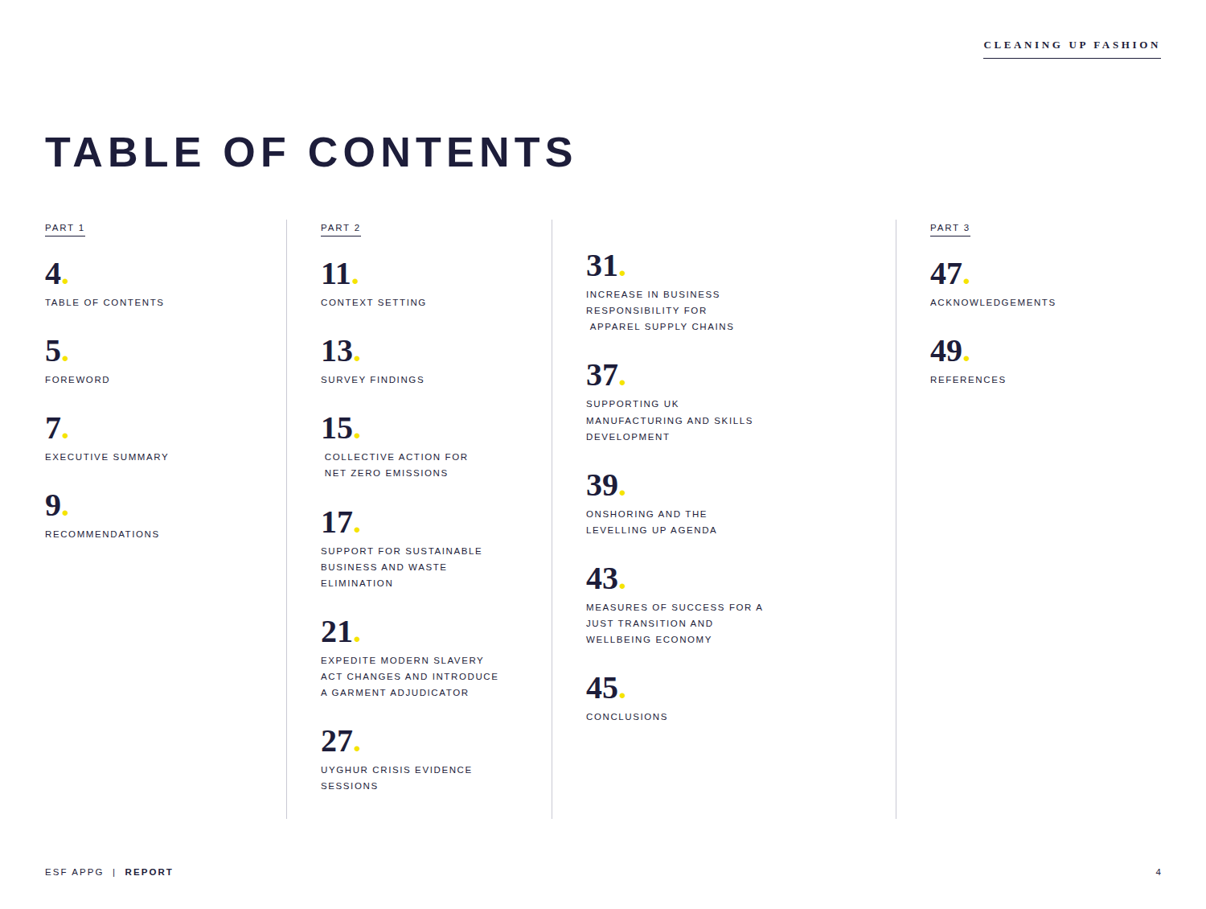Cleaning Up Fashion
TABLE OF CONTENTS
Part 1
4. Table of Contents
5. Foreword
7. Executive Summary
9. Recommendations
Part 2
11. Context Setting
13. Survey Findings
15. Collective Action for
Net Zero Emissions
17. Support for Sustainable
Business and Waste
Elimination
21. Expedite Modern Slavery
Act Changes and Introduce
a Garment Adjudicator
27. Uyghur Crisis Evidence
Sessions
31. Increase in Business
Responsibility for
Apparel Supply Chains
37. Supporting UK
Manufacturing and Skills
Development
39. Onshoring and the
Levelling Up Agenda
43. Measures of Success for a
Just Transition and
Wellbeing Economy
45. Conclusions
Part 3
47. Acknowledgements
49. References
ESF APPG | REPORT
4